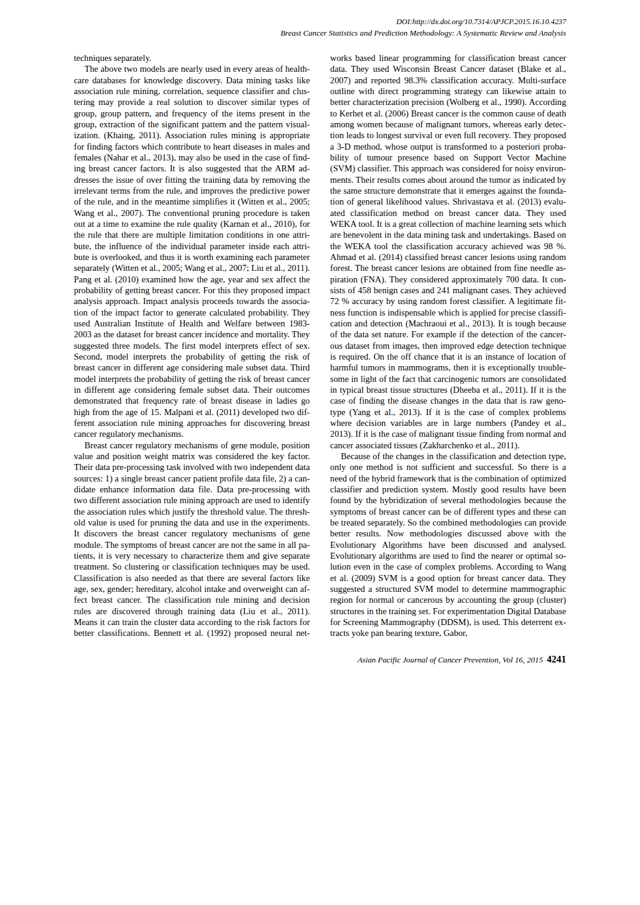DOI:http://dx.doi.org/10.7314/APJCP.2015.16.10.4237
Breast Cancer Statistics and Prediction Methodology: A Systematic Review and Analysis
techniques separately.
The above two models are nearly used in every areas of healthcare databases for knowledge discovery. Data mining tasks like association rule mining, correlation, sequence classifier and clustering may provide a real solution to discover similar types of group, group pattern, and frequency of the items present in the group, extraction of the significant pattern and the pattern visualization. (Khaing, 2011). Association rules mining is appropriate for finding factors which contribute to heart diseases in males and females (Nahar et al., 2013), may also be used in the case of finding breast cancer factors. It is also suggested that the ARM addresses the issue of over fitting the training data by removing the irrelevant terms from the rule, and improves the predictive power of the rule, and in the meantime simplifies it (Witten et al., 2005; Wang et al., 2007). The conventional pruning procedure is taken out at a time to examine the rule quality (Karnan et al., 2010), for the rule that there are multiple limitation conditions in one attribute, the influence of the individual parameter inside each attribute is overlooked, and thus it is worth examining each parameter separately (Witten et al., 2005; Wang et al., 2007; Liu et al., 2011). Pang et al. (2010) examined how the age, year and sex affect the probability of getting breast cancer. For this they proposed impact analysis approach. Impact analysis proceeds towards the association of the impact factor to generate calculated probability. They used Australian Institute of Health and Welfare between 1983-2003 as the dataset for breast cancer incidence and mortality. They suggested three models. The first model interprets effect of sex. Second, model interprets the probability of getting the risk of breast cancer in different age considering male subset data. Third model interprets the probability of getting the risk of breast cancer in different age considering female subset data. Their outcomes demonstrated that frequency rate of breast disease in ladies go high from the age of 15. Malpani et al. (2011) developed two different association rule mining approaches for discovering breast cancer regulatory mechanisms.
Breast cancer regulatory mechanisms of gene module, position value and position weight matrix was considered the key factor. Their data pre-processing task involved with two independent data sources: 1) a single breast cancer patient profile data file, 2) a candidate enhance information data file. Data pre-processing with two different association rule mining approach are used to identify the association rules which justify the threshold value. The threshold value is used for pruning the data and use in the experiments. It discovers the breast cancer regulatory mechanisms of gene module. The symptoms of breast cancer are not the same in all patients, it is very necessary to characterize them and give separate treatment. So clustering or classification techniques may be used. Classification is also needed as that there are several factors like age, sex, gender; hereditary, alcohol intake and overweight can affect breast cancer. The classification rule mining and decision rules are discovered through training data (Liu et al., 2011). Means it can train the cluster data according to the risk factors for better classifications. Bennett et al. (1992) proposed neural networks based linear programming for classification breast cancer data. They used Wisconsin Breast Cancer dataset (Blake et al., 2007) and reported 98.3% classification accuracy. Multi-surface outline with direct programming strategy can likewise attain to better characterization precision (Wolberg et al., 1990). According to Kerhet et al. (2006) Breast cancer is the common cause of death among women because of malignant tumors, whereas early detection leads to longest survival or even full recovery. They proposed a 3-D method, whose output is transformed to a posteriori probability of tumour presence based on Support Vector Machine (SVM) classifier. This approach was considered for noisy environments. Their results comes about around the tumor as indicated by the same structure demonstrate that it emerges against the foundation of general likelihood values. Shrivastava et al. (2013) evaluated classification method on breast cancer data. They used WEKA tool. It is a great collection of machine learning sets which are benevolent in the data mining task and undertakings. Based on the WEKA tool the classification accuracy achieved was 98 %. Ahmad et al. (2014) classified breast cancer lesions using random forest. The breast cancer lesions are obtained from fine needle aspiration (FNA). They considered approximately 700 data. It consists of 458 benign cases and 241 malignant cases. They achieved 72 % accuracy by using random forest classifier. A legitimate fitness function is indispensable which is applied for precise classification and detection (Machraoui et al., 2013). It is tough because of the data set nature. For example if the detection of the cancerous dataset from images, then improved edge detection technique is required. On the off chance that it is an instance of location of harmful tumors in mammograms, then it is exceptionally troublesome in light of the fact that carcinogenic tumors are consolidated in typical breast tissue structures (Dheeba et al., 2011). If it is the case of finding the disease changes in the data that is raw genotype (Yang et al., 2013). If it is the case of complex problems where decision variables are in large numbers (Pandey et al., 2013). If it is the case of malignant tissue finding from normal and cancer associated tissues (Zakharchenko et al., 2011).
Because of the changes in the classification and detection type, only one method is not sufficient and successful. So there is a need of the hybrid framework that is the combination of optimized classifier and prediction system. Mostly good results have been found by the hybridization of several methodologies because the symptoms of breast cancer can be of different types and these can be treated separately. So the combined methodologies can provide better results. Now methodologies discussed above with the Evolutionary Algorithms have been discussed and analysed. Evolutionary algorithms are used to find the nearer or optimal solution even in the case of complex problems. According to Wang et al. (2009) SVM is a good option for breast cancer data. They suggested a structured SVM model to determine mammographic region for normal or cancerous by accounting the group (cluster) structures in the training set. For experimentation Digital Database for Screening Mammography (DDSM), is used. This deterrent extracts yoke pan bearing texture, Gabor,
Asian Pacific Journal of Cancer Prevention, Vol 16, 20154241